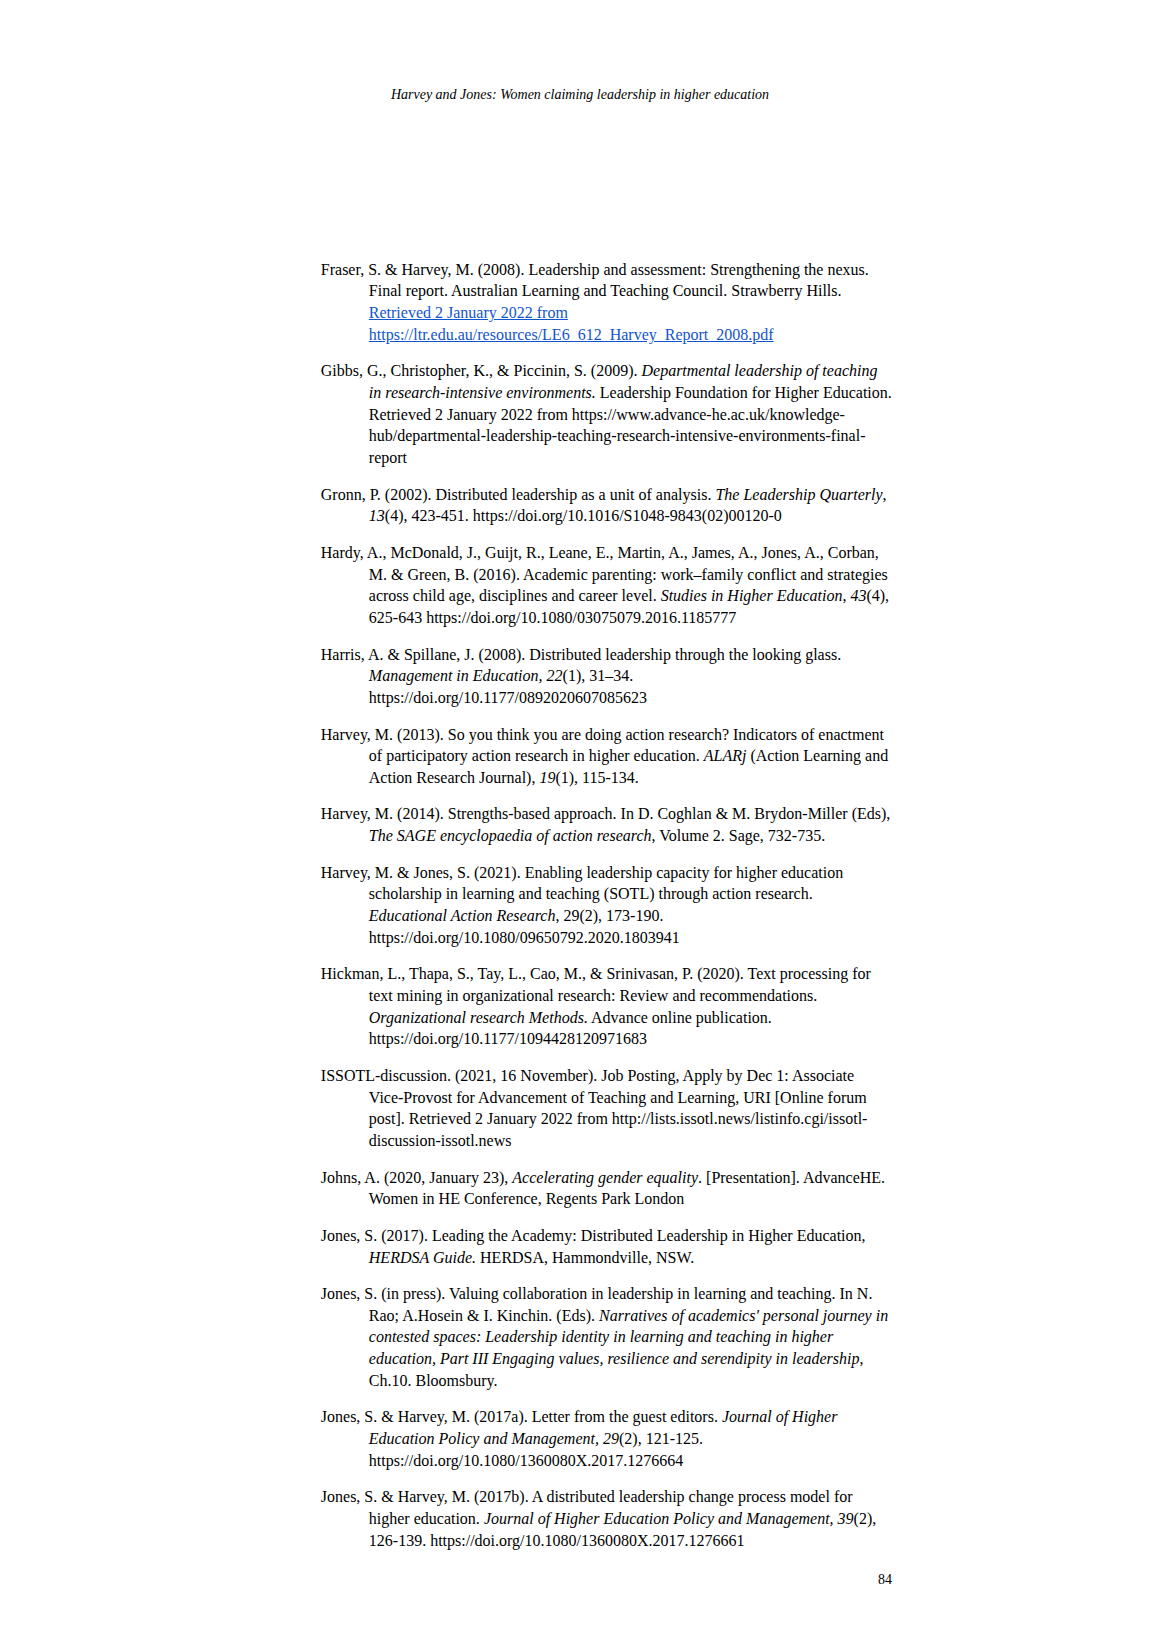Harvey and Jones: Women claiming leadership in higher education
Fraser, S. & Harvey, M. (2008). Leadership and assessment: Strengthening the nexus. Final report. Australian Learning and Teaching Council. Strawberry Hills. Retrieved 2 January 2022 from https://ltr.edu.au/resources/LE6_612_Harvey_Report_2008.pdf
Gibbs, G., Christopher, K., & Piccinin, S. (2009). Departmental leadership of teaching in research-intensive environments. Leadership Foundation for Higher Education. Retrieved 2 January 2022 from https://www.advance-he.ac.uk/knowledge-hub/departmental-leadership-teaching-research-intensive-environments-final-report
Gronn, P. (2002). Distributed leadership as a unit of analysis. The Leadership Quarterly, 13(4), 423-451. https://doi.org/10.1016/S1048-9843(02)00120-0
Hardy, A., McDonald, J., Guijt, R., Leane, E., Martin, A., James, A., Jones, A., Corban, M. & Green, B. (2016). Academic parenting: work–family conflict and strategies across child age, disciplines and career level. Studies in Higher Education, 43(4), 625-643 https://doi.org/10.1080/03075079.2016.1185777
Harris, A. & Spillane, J. (2008). Distributed leadership through the looking glass. Management in Education, 22(1), 31–34. https://doi.org/10.1177/0892020607085623
Harvey, M. (2013). So you think you are doing action research? Indicators of enactment of participatory action research in higher education. ALARj (Action Learning and Action Research Journal), 19(1), 115-134.
Harvey, M. (2014). Strengths-based approach. In D. Coghlan & M. Brydon-Miller (Eds), The SAGE encyclopaedia of action research, Volume 2. Sage, 732-735.
Harvey, M. & Jones, S. (2021). Enabling leadership capacity for higher education scholarship in learning and teaching (SOTL) through action research. Educational Action Research, 29(2), 173-190. https://doi.org/10.1080/09650792.2020.1803941
Hickman, L., Thapa, S., Tay, L., Cao, M., & Srinivasan, P. (2020). Text processing for text mining in organizational research: Review and recommendations. Organizational research Methods. Advance online publication. https://doi.org/10.1177/1094428120971683
ISSOTL-discussion. (2021, 16 November). Job Posting, Apply by Dec 1: Associate Vice-Provost for Advancement of Teaching and Learning, URI [Online forum post]. Retrieved 2 January 2022 from http://lists.issotl.news/listinfo.cgi/issotl-discussion-issotl.news
Johns, A. (2020, January 23), Accelerating gender equality. [Presentation]. AdvanceHE. Women in HE Conference, Regents Park London
Jones, S. (2017). Leading the Academy: Distributed Leadership in Higher Education, HERDSA Guide. HERDSA, Hammondville, NSW.
Jones, S. (in press). Valuing collaboration in leadership in learning and teaching. In N. Rao; A.Hosein & I. Kinchin. (Eds). Narratives of academics' personal journey in contested spaces: Leadership identity in learning and teaching in higher education, Part III Engaging values, resilience and serendipity in leadership, Ch.10. Bloomsbury.
Jones, S. & Harvey, M. (2017a). Letter from the guest editors. Journal of Higher Education Policy and Management, 29(2), 121-125. https://doi.org/10.1080/1360080X.2017.1276664
Jones, S. & Harvey, M. (2017b). A distributed leadership change process model for higher education. Journal of Higher Education Policy and Management, 39(2), 126-139. https://doi.org/10.1080/1360080X.2017.1276661
84